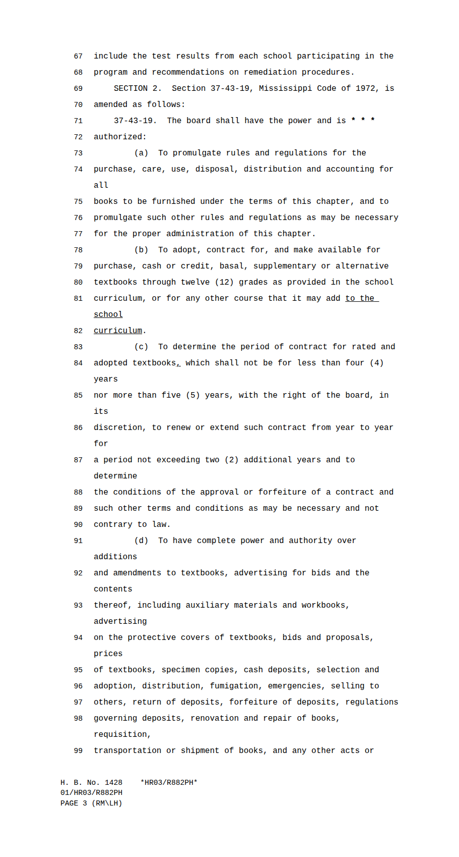67 include the test results from each school participating in the
68 program and recommendations on remediation procedures.
69 SECTION 2. Section 37-43-19, Mississippi Code of 1972, is
70 amended as follows:
71 37-43-19. The board shall have the power and is * * *
72 authorized:
73 (a) To promulgate rules and regulations for the
74 purchase, care, use, disposal, distribution and accounting for all
75 books to be furnished under the terms of this chapter, and to
76 promulgate such other rules and regulations as may be necessary
77 for the proper administration of this chapter.
78 (b) To adopt, contract for, and make available for
79 purchase, cash or credit, basal, supplementary or alternative
80 textbooks through twelve (12) grades as provided in the school
81 curriculum, or for any other course that it may add to the school
82 curriculum.
83 (c) To determine the period of contract for rated and
84 adopted textbooks, which shall not be for less than four (4) years
85 nor more than five (5) years, with the right of the board, in its
86 discretion, to renew or extend such contract from year to year for
87 a period not exceeding two (2) additional years and to determine
88 the conditions of the approval or forfeiture of a contract and
89 such other terms and conditions as may be necessary and not
90 contrary to law.
91 (d) To have complete power and authority over additions
92 and amendments to textbooks, advertising for bids and the contents
93 thereof, including auxiliary materials and workbooks, advertising
94 on the protective covers of textbooks, bids and proposals, prices
95 of textbooks, specimen copies, cash deposits, selection and
96 adoption, distribution, fumigation, emergencies, selling to
97 others, return of deposits, forfeiture of deposits, regulations
98 governing deposits, renovation and repair of books, requisition,
99 transportation or shipment of books, and any other acts or
H. B. No. 1428 *HR03/R882PH*
01/HR03/R882PH
PAGE 3 (RM\LH)